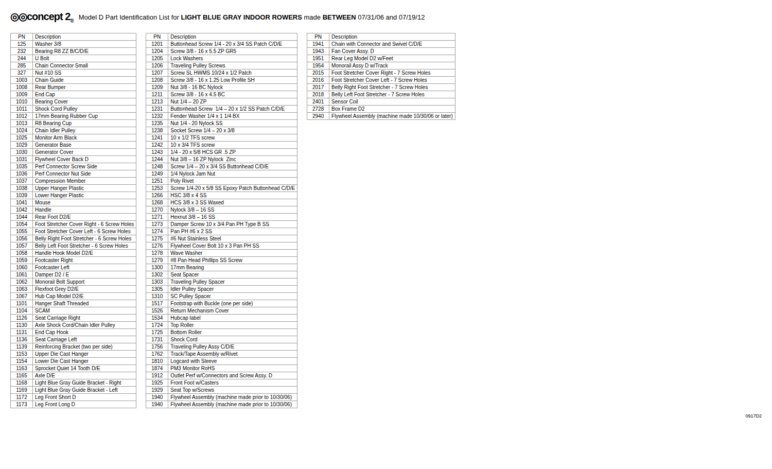◎◎concept 2®
Model D Part Identification List for LIGHT BLUE GRAY INDOOR ROWERS made BETWEEN 07/31/06 and 07/19/12
| PN | Description |
| --- | --- |
| 125 | Washer 3/8 |
| 232 | Bearing R8 ZZ B/C/D/E |
| 244 | U Bolt |
| 285 | Chain Connector Small |
| 327 | Nut #10 SS |
| 1003 | Chain Guide |
| 1008 | Rear Bumper |
| 1009 | End Cap |
| 1010 | Bearing Cover |
| 1011 | Shock Cord Pulley |
| 1012 | 17mm Bearing Rubber Cup |
| 1013 | R8 Bearing Cup |
| 1024 | Chain Idler Pulley |
| 1025 | Monitor Arm Black |
| 1029 | Generator Base |
| 1030 | Generator Cover |
| 1031 | Flywheel Cover Back D |
| 1035 | Perf Connector Screw Side |
| 1036 | Perf Connector Nut Side |
| 1037 | Compression Member |
| 1038 | Upper Hanger Plastic |
| 1039 | Lower Hanger Plastic |
| 1041 | Mouse |
| 1042 | Handle |
| 1044 | Rear Foot D2/E |
| 1054 | Foot Stretcher Cover Right - 6 Screw Holes |
| 1055 | Foot Stretcher Cover Left - 6 Screw Holes |
| 1056 | Belly Right Foot Stretcher - 6 Screw Holes |
| 1057 | Belly Left Foot Stretcher - 6 Screw Holes |
| 1058 | Handle Hook Model D2/E |
| 1059 | Footcaster Right |
| 1060 | Footcaster Left |
| 1061 | Damper D2 / E |
| 1062 | Monorail Bolt Support |
| 1063 | Flexfoot Grey D2/E |
| 1067 | Hub Cap Model D2/E |
| 1101 | Hanger Shaft Threaded |
| 1104 | SCAM |
| 1126 | Seat Carriage Right |
| 1130 | Axle Shock Cord/Chain Idler Pulley |
| 1131 | End Cap Hook |
| 1136 | Seat Carriage Left |
| 1139 | Reinforcing Bracket (two per side) |
| 1153 | Upper Die Cast Hanger |
| 1154 | Lower Die Cast Hanger |
| 1163 | Sprocket Quiet 14 Tooth D/E |
| 1165 | Axle D/E |
| 1168 | Light Blue Gray Guide Bracket - Right |
| 1169 | Light Blue Gray Guide Bracket - Left |
| 1172 | Leg Front Short D |
| 1173 | Leg Front Long D |
| PN | Description |
| --- | --- |
| 1201 | Buttonhead Screw 1/4 - 20 x 3/4 SS Patch C/D/E |
| 1204 | Screw 3/8 - 16 x 5.5 ZP GR5 |
| 1205 | Lock Washers |
| 1206 | Traveling Pulley Screws |
| 1207 | Screw SL HWMS 10/24 x 1/2 Patch |
| 1208 | Screw 3/8 - 16 x 1.25 Low Profile SH |
| 1209 | Nut 3/8 - 16 BC Nylock |
| 1211 | Screw 3/8 - 16 x 4.5 BC |
| 1213 | Nut 1/4 – 20 ZP |
| 1231 | Buttonhead Screw 1/4 – 20 x 1/2 SS Patch C/D/E |
| 1232 | Fender Washer 1/4 x 1 1/4 BX |
| 1235 | Nut 1/4 - 20 Nylock SS |
| 1238 | Socket Screw 1/4 – 20 x 3/8 |
| 1241 | 10 x 1/2 TFS screw |
| 1242 | 10 x 3/4 TFS screw |
| 1243 | 1/4 - 20 x 5/8 HCS GR .5 ZP |
| 1244 | Nut 3/8 – 16 ZP Nylock Zinc |
| 1248 | Screw 1/4 – 20 x 3/4 SS Buttonhead C/D/E |
| 1249 | 1/4 Nylock Jam Nut |
| 1251 | Poly Rivet |
| 1253 | Screw 1/4-20 x 5/8 SS Epoxy Patch Buttonhead C/D/E |
| 1266 | HSC 3/8 x 4 SS |
| 1268 | HCS 3/8 x 3 SS Waxed |
| 1270 | Nylock 3/8 – 16 SS |
| 1271 | Hexnut 3/8 – 16 SS |
| 1273 | Damper Screw 10 x 3/4 Pan PH Type B SS |
| 1274 | Pan PH #6 x 2 SS |
| 1275 | #6 Nut Stainless Steel |
| 1276 | Flywheel Cover Bolt 10 x 3 Pan PH SS |
| 1278 | Wave Washer |
| 1279 | #8 Pan Head Phillips SS Screw |
| 1300 | 17mm Bearing |
| 1302 | Seat Spacer |
| 1303 | Traveling Pulley Spacer |
| 1305 | Idler Pulley Spacer |
| 1310 | SC Pulley Spacer |
| 1517 | Footstrap with Buckle (one per side) |
| 1526 | Return Mechanism Cover |
| 1534 | Hubcap label |
| 1724 | Top Roller |
| 1725 | Bottom Roller |
| 1731 | Shock Cord |
| 1756 | Traveling Pulley Assy C/D/E |
| 1762 | Track/Tape Assembly w/Rivet |
| 1810 | Logcard with Sleeve |
| 1874 | PM3 Monitor RoHS |
| 1912 | Outlet Perf w/Connectors and Screw Assy. D |
| 1925 | Front Foot w/Casters |
| 1929 | Seat Top w/Screws |
| 1940 | Flywheel Assembly (machine made prior to 10/30/06) |
| 1940 | Flywheel Assembly (machine made prior to 10/30/06) |
| PN | Description |
| --- | --- |
| 1941 | Chain with Connector and Swivel C/D/E |
| 1943 | Fan Cover Assy. D |
| 1951 | Rear Leg Model D2 w/Feet |
| 1954 | Monorail Assy D w/Track |
| 2015 | Foot Stretcher Cover Right - 7 Screw Holes |
| 2016 | Foot Stretcher Cover Left - 7 Screw Holes |
| 2017 | Belly Right Foot Stretcher - 7 Screw Holes |
| 2018 | Belly Left Foot Stretcher - 7 Screw Holes |
| 2401 | Sensor Coil |
| 2728 | Box Frame D2 |
| 2940 | Flywheel Assembly (machine made 10/30/06 or later) |
0917D2